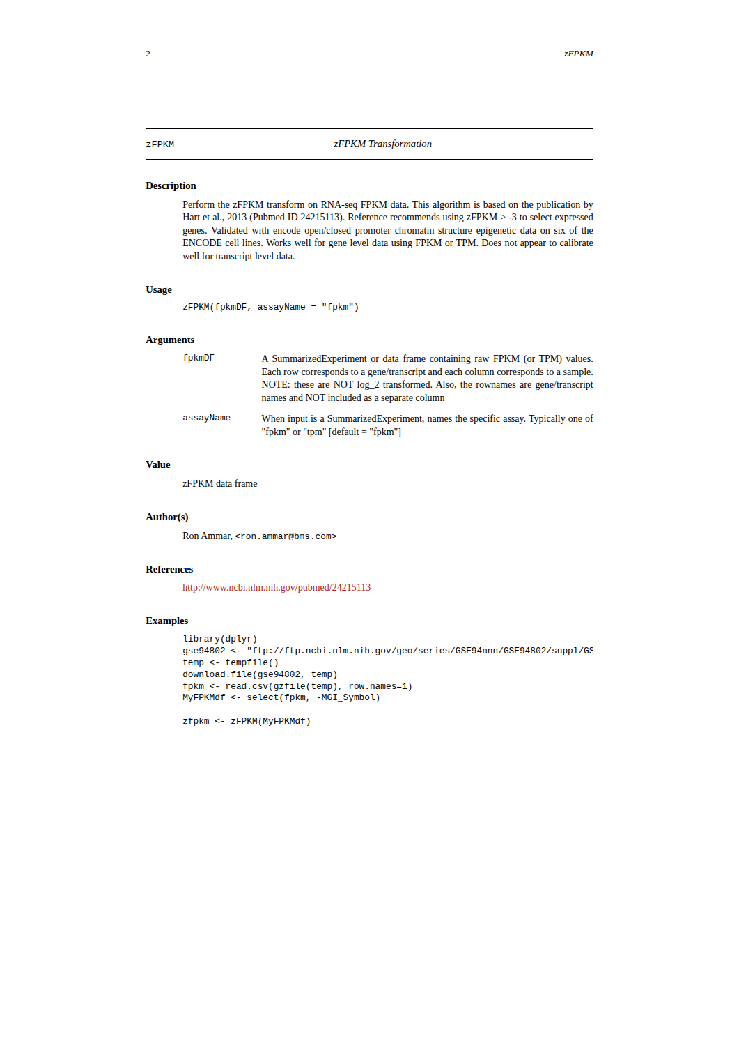2
zFPKM
zFPKM
zFPKM Transformation
Description
Perform the zFPKM transform on RNA-seq FPKM data. This algorithm is based on the publication by Hart et al., 2013 (Pubmed ID 24215113). Reference recommends using zFPKM > -3 to select expressed genes. Validated with encode open/closed promoter chromatin structure epigenetic data on six of the ENCODE cell lines. Works well for gene level data using FPKM or TPM. Does not appear to calibrate well for transcript level data.
Usage
zFPKM(fpkmDF, assayName = "fpkm")
Arguments
fpkmDF
A SummarizedExperiment or data frame containing raw FPKM (or TPM) values. Each row corresponds to a gene/transcript and each column corresponds to a sample. NOTE: these are NOT log_2 transformed. Also, the rownames are gene/transcript names and NOT included as a separate column
assayName
When input is a SummarizedExperiment, names the specific assay. Typically one of "fpkm" or "tpm" [default = "fpkm"]
Value
zFPKM data frame
Author(s)
Ron Ammar, <ron.ammar@bms.com>
References
http://www.ncbi.nlm.nih.gov/pubmed/24215113
Examples
library(dplyr)
gse94802 <- "ftp://ftp.ncbi.nlm.nih.gov/geo/series/GSE94nnn/GSE94802/suppl/GSE94802_Minkina_etal_normalized
temp <- tempfile()
download.file(gse94802, temp)
fpkm <- read.csv(gzfile(temp), row.names=1)
MyFPKMdf <- select(fpkm, -MGI_Symbol)

zfpkm <- zFPKM(MyFPKMdf)